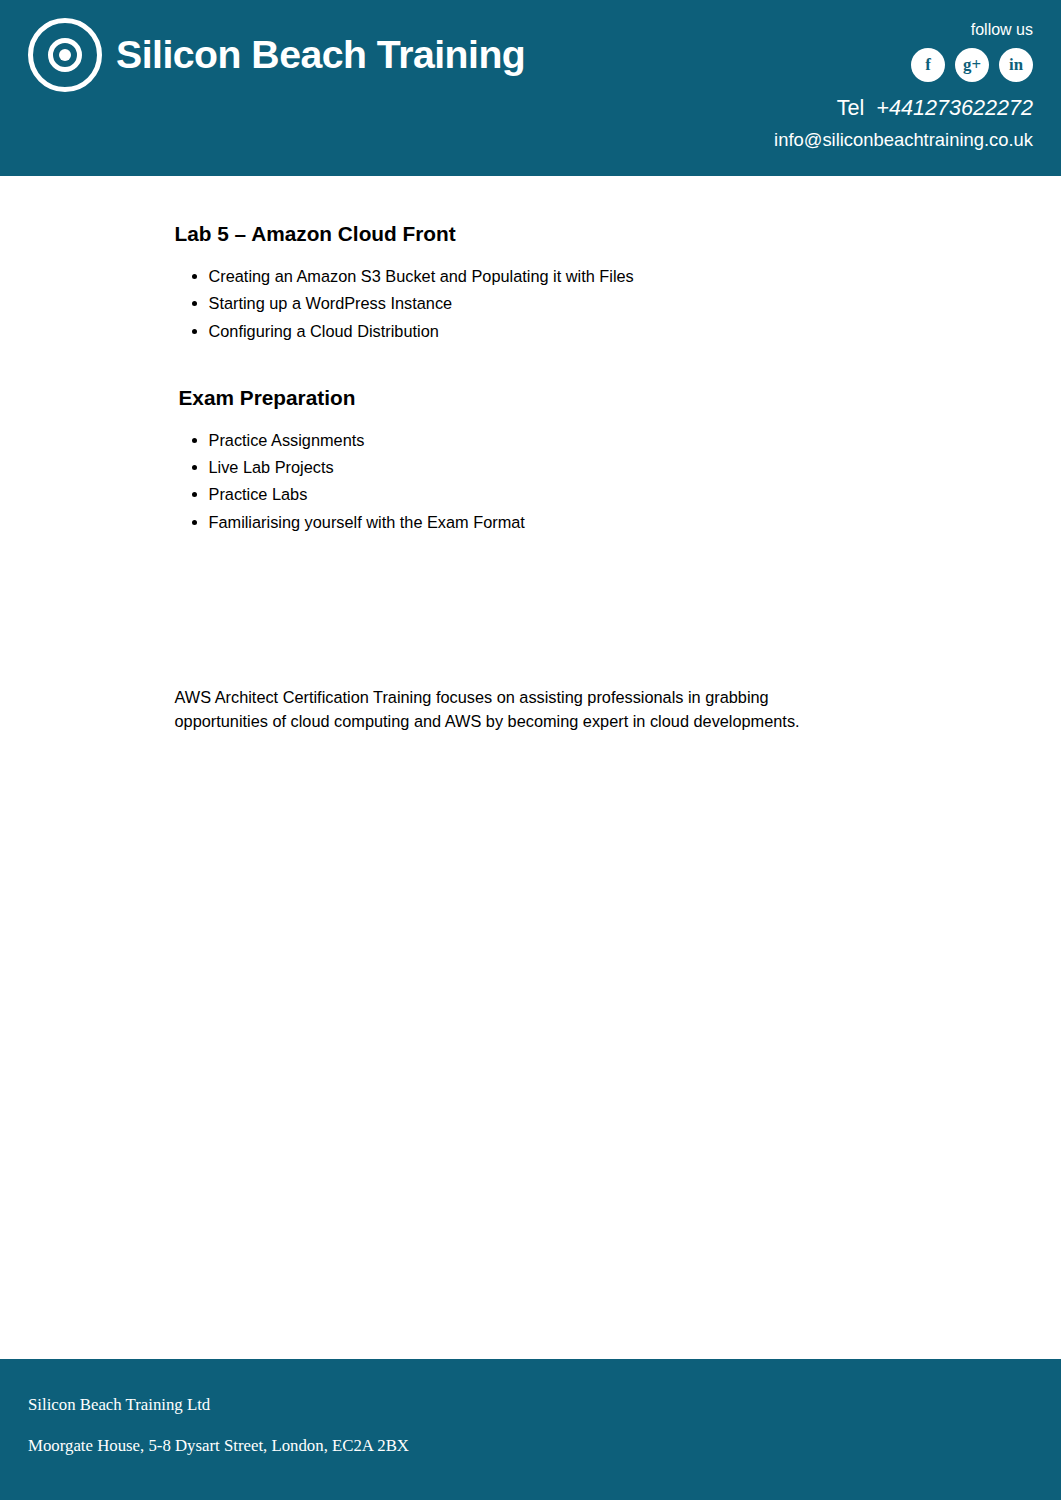Silicon Beach Training
follow us
f g+ in
Tel +441273622272
info@siliconbeachtraining.co.uk
Lab 5 – Amazon Cloud Front
Creating an Amazon S3 Bucket and Populating it with Files
Starting up a WordPress Instance
Configuring a Cloud Distribution
Exam Preparation
Practice Assignments
Live Lab Projects
Practice Labs
Familiarising yourself with the Exam Format
AWS Architect Certification Training focuses on assisting professionals in grabbing opportunities of cloud computing and AWS by becoming expert in cloud developments.
Silicon Beach Training Ltd
Moorgate House, 5-8 Dysart Street, London, EC2A 2BX